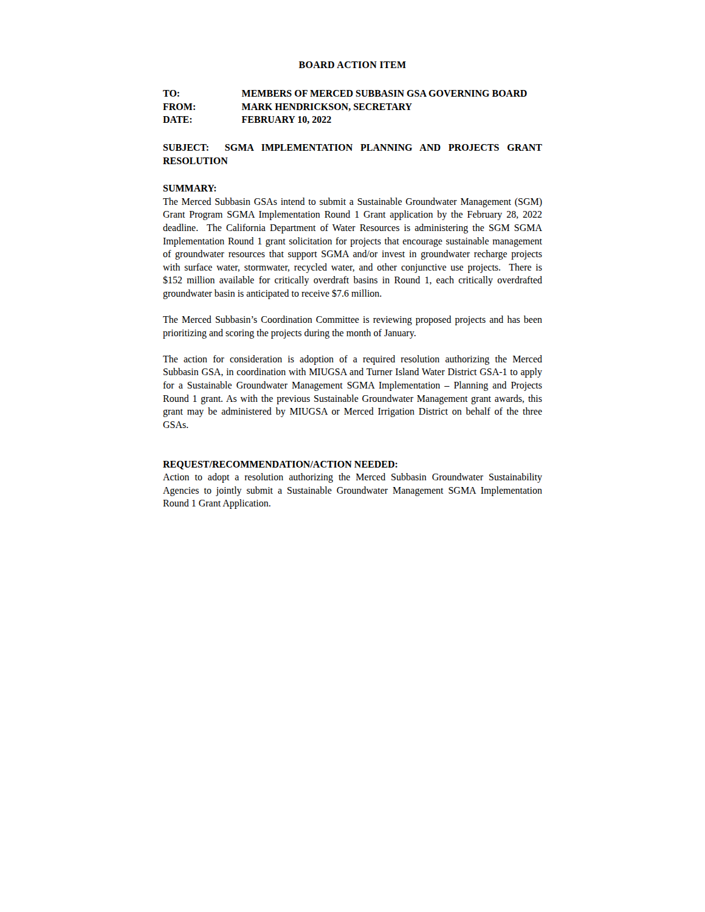BOARD ACTION ITEM
| TO: | MEMBERS OF MERCED SUBBASIN GSA GOVERNING BOARD |
| FROM: | MARK HENDRICKSON, SECRETARY |
| DATE: | FEBRUARY 10, 2022 |
SUBJECT: SGMA IMPLEMENTATION PLANNING AND PROJECTS GRANT RESOLUTION
SUMMARY:
The Merced Subbasin GSAs intend to submit a Sustainable Groundwater Management (SGM) Grant Program SGMA Implementation Round 1 Grant application by the February 28, 2022 deadline. The California Department of Water Resources is administering the SGM SGMA Implementation Round 1 grant solicitation for projects that encourage sustainable management of groundwater resources that support SGMA and/or invest in groundwater recharge projects with surface water, stormwater, recycled water, and other conjunctive use projects. There is $152 million available for critically overdraft basins in Round 1, each critically overdrafted groundwater basin is anticipated to receive $7.6 million.
The Merced Subbasin’s Coordination Committee is reviewing proposed projects and has been prioritizing and scoring the projects during the month of January.
The action for consideration is adoption of a required resolution authorizing the Merced Subbasin GSA, in coordination with MIUGSA and Turner Island Water District GSA-1 to apply for a Sustainable Groundwater Management SGMA Implementation – Planning and Projects Round 1 grant. As with the previous Sustainable Groundwater Management grant awards, this grant may be administered by MIUGSA or Merced Irrigation District on behalf of the three GSAs.
REQUEST/RECOMMENDATION/ACTION NEEDED:
Action to adopt a resolution authorizing the Merced Subbasin Groundwater Sustainability Agencies to jointly submit a Sustainable Groundwater Management SGMA Implementation Round 1 Grant Application.